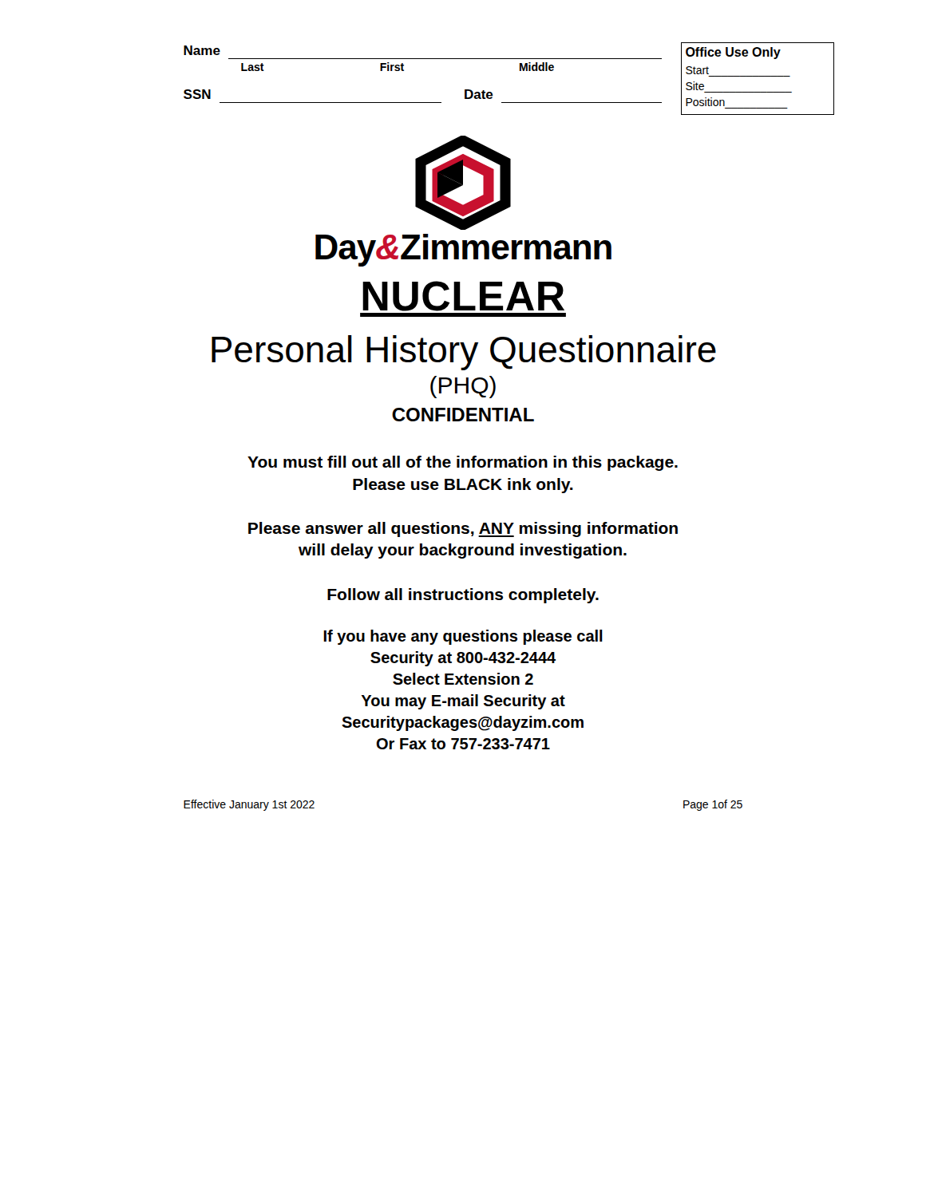Name
Last First Middle
SSN Date
Office Use Only
Start_____________
Site______________
Position__________
Day&Zimmermann
NUCLEAR
Personal History Questionnaire
(PHQ)
CONFIDENTIAL
You must fill out all of the information in this package.
Please use BLACK ink only.
Please answer all questions, ANY missing information
will delay your background investigation.
Follow all instructions completely.
If you have any questions please call
Security at 800-432-2444
Select Extension 2
You may E-mail Security at
Securitypackages@dayzim.com
Or Fax to 757-233-7471
Effective January 1st 2022 Page 1of 25